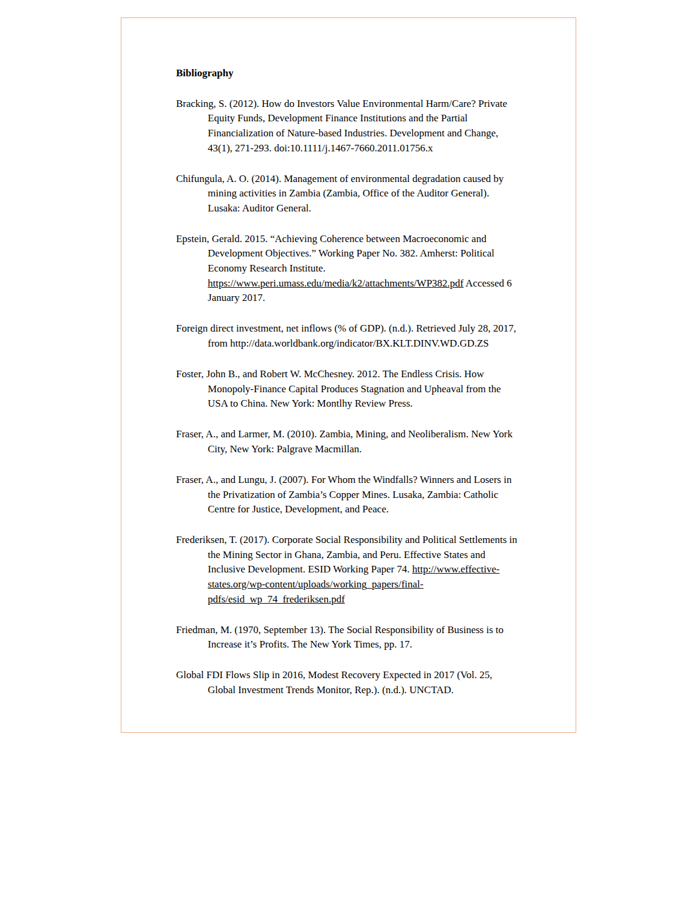Bibliography
Bracking, S. (2012). How do Investors Value Environmental Harm/Care? Private Equity Funds, Development Finance Institutions and the Partial Financialization of Nature-based Industries. Development and Change, 43(1), 271-293. doi:10.1111/j.1467-7660.2011.01756.x
Chifungula, A. O. (2014). Management of environmental degradation caused by mining activities in Zambia (Zambia, Office of the Auditor General). Lusaka: Auditor General.
Epstein, Gerald. 2015. “Achieving Coherence between Macroeconomic and Development Objectives.” Working Paper No. 382. Amherst: Political Economy Research Institute. https://www.peri.umass.edu/media/k2/attachments/WP382.pdf Accessed 6 January 2017.
Foreign direct investment, net inflows (% of GDP). (n.d.). Retrieved July 28, 2017, from http://data.worldbank.org/indicator/BX.KLT.DINV.WD.GD.ZS
Foster, John B., and Robert W. McChesney. 2012. The Endless Crisis. How Monopoly-Finance Capital Produces Stagnation and Upheaval from the USA to China. New York: Montlhy Review Press.
Fraser, A., and Larmer, M. (2010). Zambia, Mining, and Neoliberalism. New York City, New York: Palgrave Macmillan.
Fraser, A., and Lungu, J. (2007). For Whom the Windfalls? Winners and Losers in the Privatization of Zambia’s Copper Mines. Lusaka, Zambia: Catholic Centre for Justice, Development, and Peace.
Frederiksen, T. (2017). Corporate Social Responsibility and Political Settlements in the Mining Sector in Ghana, Zambia, and Peru. Effective States and Inclusive Development. ESID Working Paper 74. http://www.effective-states.org/wp-content/uploads/working_papers/final-pdfs/esid_wp_74_frederiksen.pdf
Friedman, M. (1970, September 13). The Social Responsibility of Business is to Increase it’s Profits. The New York Times, pp. 17.
Global FDI Flows Slip in 2016, Modest Recovery Expected in 2017 (Vol. 25, Global Investment Trends Monitor, Rep.). (n.d.). UNCTAD.